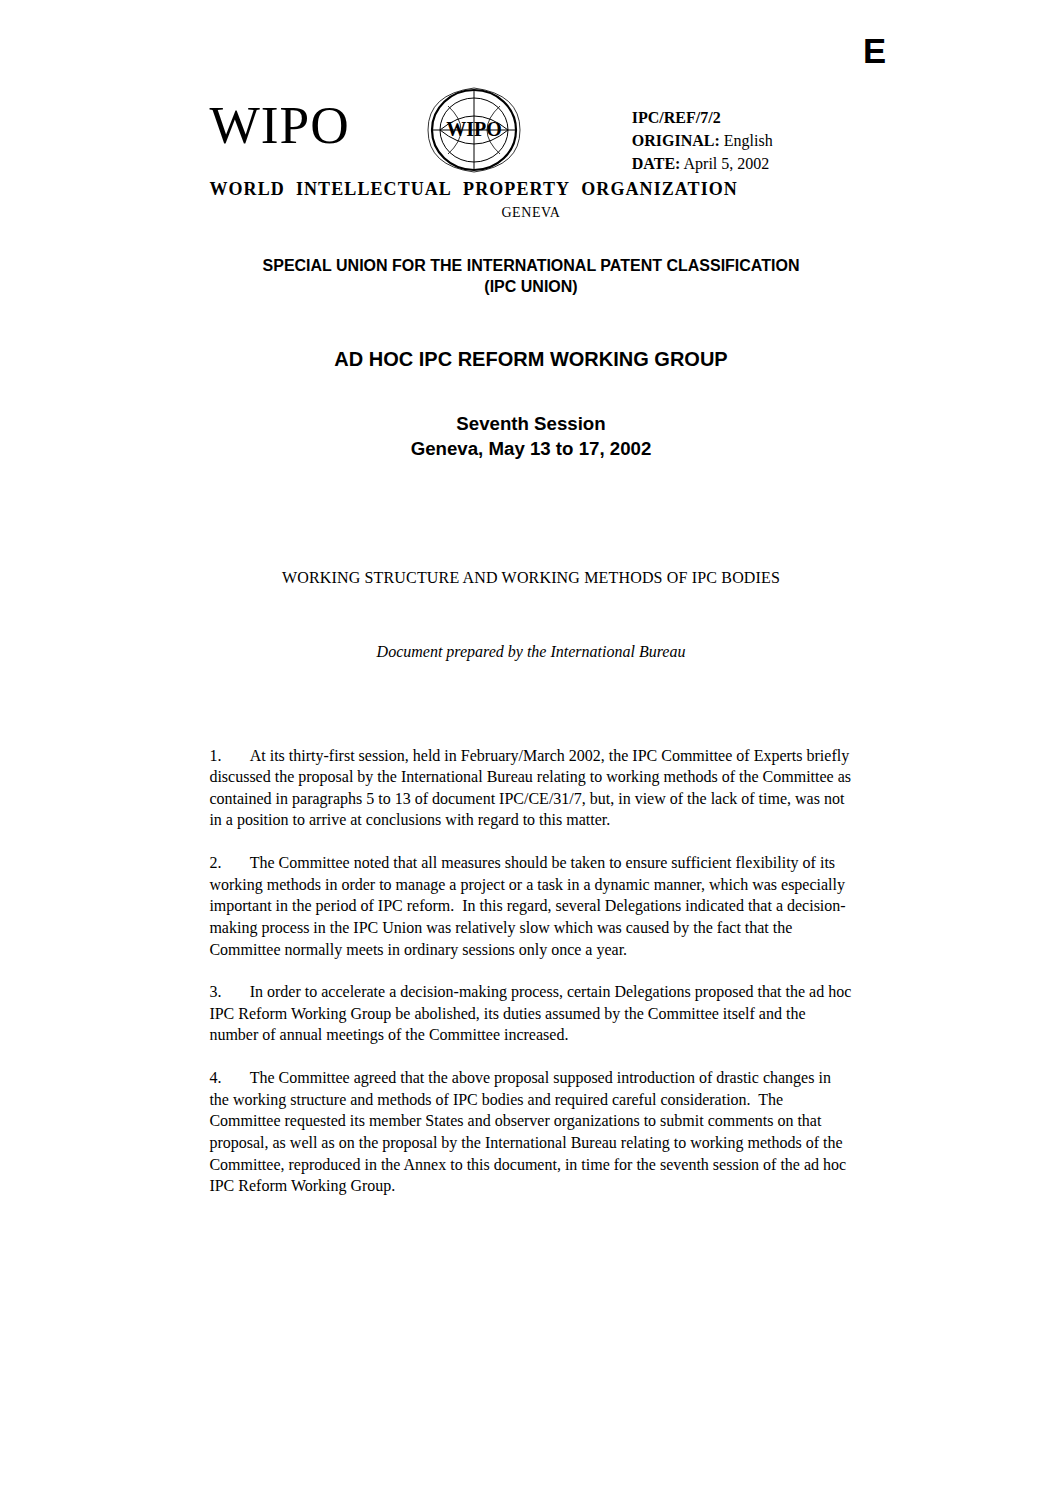E
WIPO
WIPO
IPC/REF/7/2
ORIGINAL: English
DATE: April 5, 2002
WORLD INTELLECTUAL PROPERTY ORGANIZATION
GENEVA
SPECIAL UNION FOR THE INTERNATIONAL PATENT CLASSIFICATION
(IPC UNION)
AD HOC IPC REFORM WORKING GROUP
Seventh Session
Geneva, May 13 to 17, 2002
WORKING STRUCTURE AND WORKING METHODS OF IPC BODIES
Document prepared by the International Bureau
1. At its thirty-first session, held in February/March 2002, the IPC Committee of Experts briefly discussed the proposal by the International Bureau relating to working methods of the Committee as contained in paragraphs 5 to 13 of document IPC/CE/31/7, but, in view of the lack of time, was not in a position to arrive at conclusions with regard to this matter.
2. The Committee noted that all measures should be taken to ensure sufficient flexibility of its working methods in order to manage a project or a task in a dynamic manner, which was especially important in the period of IPC reform. In this regard, several Delegations indicated that a decision-making process in the IPC Union was relatively slow which was caused by the fact that the Committee normally meets in ordinary sessions only once a year.
3. In order to accelerate a decision-making process, certain Delegations proposed that the ad hoc IPC Reform Working Group be abolished, its duties assumed by the Committee itself and the number of annual meetings of the Committee increased.
4. The Committee agreed that the above proposal supposed introduction of drastic changes in the working structure and methods of IPC bodies and required careful consideration. The Committee requested its member States and observer organizations to submit comments on that proposal, as well as on the proposal by the International Bureau relating to working methods of the Committee, reproduced in the Annex to this document, in time for the seventh session of the ad hoc IPC Reform Working Group.